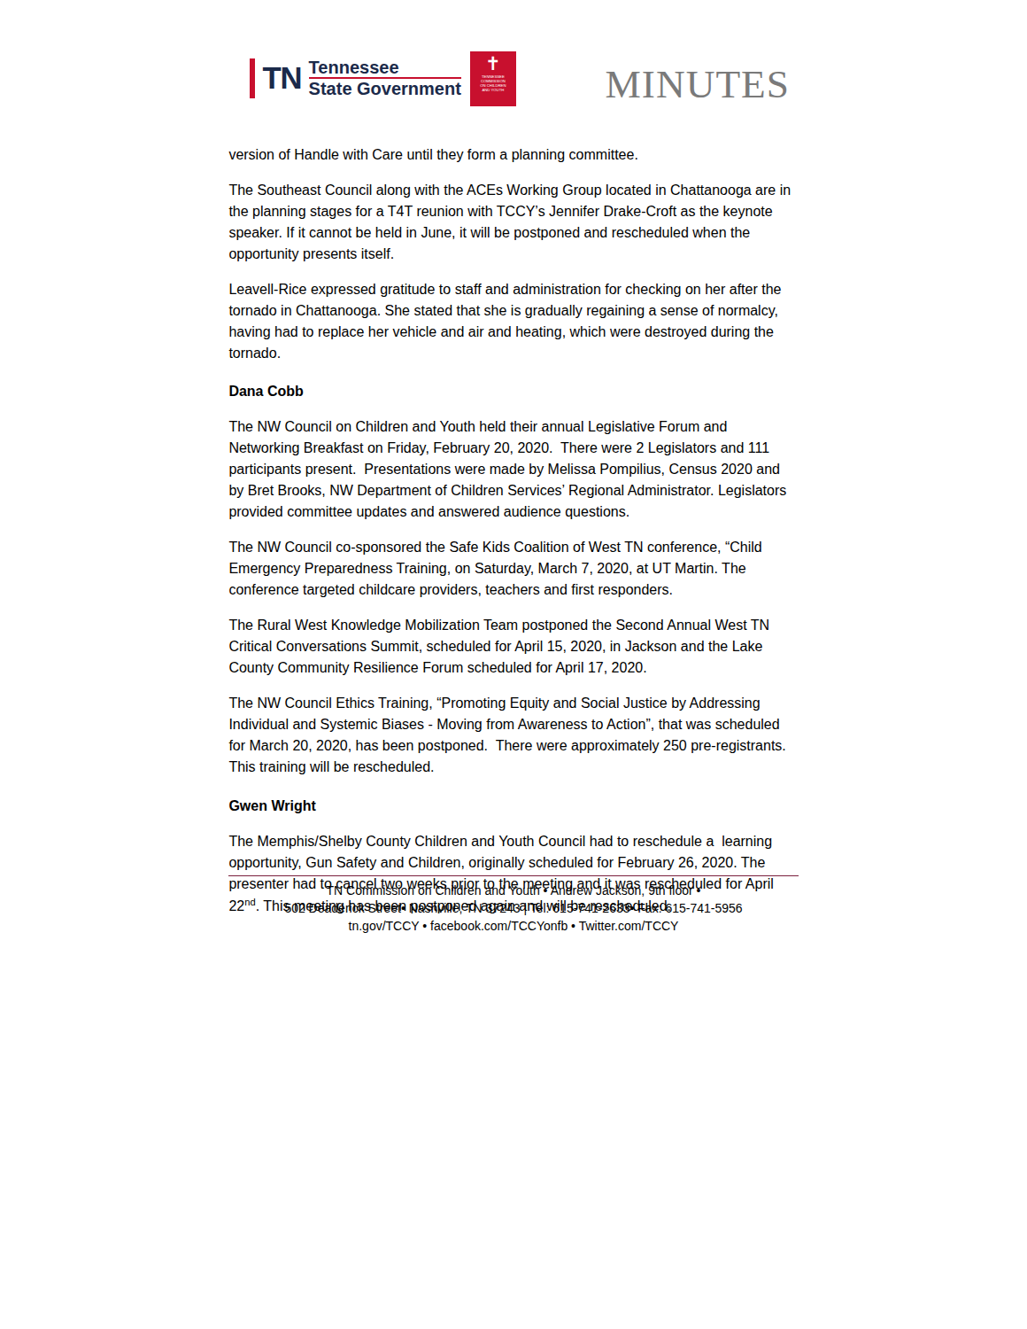TN Tennessee State Government
✝ TENNESSEE
COMMISSION
ON CHILDREN
AND YOUTH
MINUTES
version of Handle with Care until they form a planning committee.
The Southeast Council along with the ACEs Working Group located in Chattanooga are in the planning stages for a T4T reunion with TCCY’s Jennifer Drake-Croft as the keynote speaker. If it cannot be held in June, it will be postponed and rescheduled when the opportunity presents itself.
Leavell-Rice expressed gratitude to staff and administration for checking on her after the tornado in Chattanooga. She stated that she is gradually regaining a sense of normalcy, having had to replace her vehicle and air and heating, which were destroyed during the tornado.
Dana Cobb
The NW Council on Children and Youth held their annual Legislative Forum and Networking Breakfast on Friday, February 20, 2020. There were 2 Legislators and 111 participants present. Presentations were made by Melissa Pompilius, Census 2020 and by Bret Brooks, NW Department of Children Services’ Regional Administrator. Legislators provided committee updates and answered audience questions.
The NW Council co-sponsored the Safe Kids Coalition of West TN conference, “Child Emergency Preparedness Training, on Saturday, March 7, 2020, at UT Martin. The conference targeted childcare providers, teachers and first responders.
The Rural West Knowledge Mobilization Team postponed the Second Annual West TN Critical Conversations Summit, scheduled for April 15, 2020, in Jackson and the Lake County Community Resilience Forum scheduled for April 17, 2020.
The NW Council Ethics Training, “Promoting Equity and Social Justice by Addressing Individual and Systemic Biases - Moving from Awareness to Action”, that was scheduled for March 20, 2020, has been postponed. There were approximately 250 pre-registrants. This training will be rescheduled.
Gwen Wright
The Memphis/Shelby County Children and Youth Council had to reschedule a learning opportunity, Gun Safety and Children, originally scheduled for February 26, 2020. The presenter had to cancel two weeks prior to the meeting and it was rescheduled for April 22nd. This meeting has been postponed again and will be rescheduled.
TN Commission on Children and Youth • Andrew Jackson, 9th floor •
502 Deaderick Street• Nashville, TN 37243 | Tel: 615-741-2633• Fax: 615-741-5956
tn.gov/TCCY • facebook.com/TCCYonfb • Twitter.com/TCCY